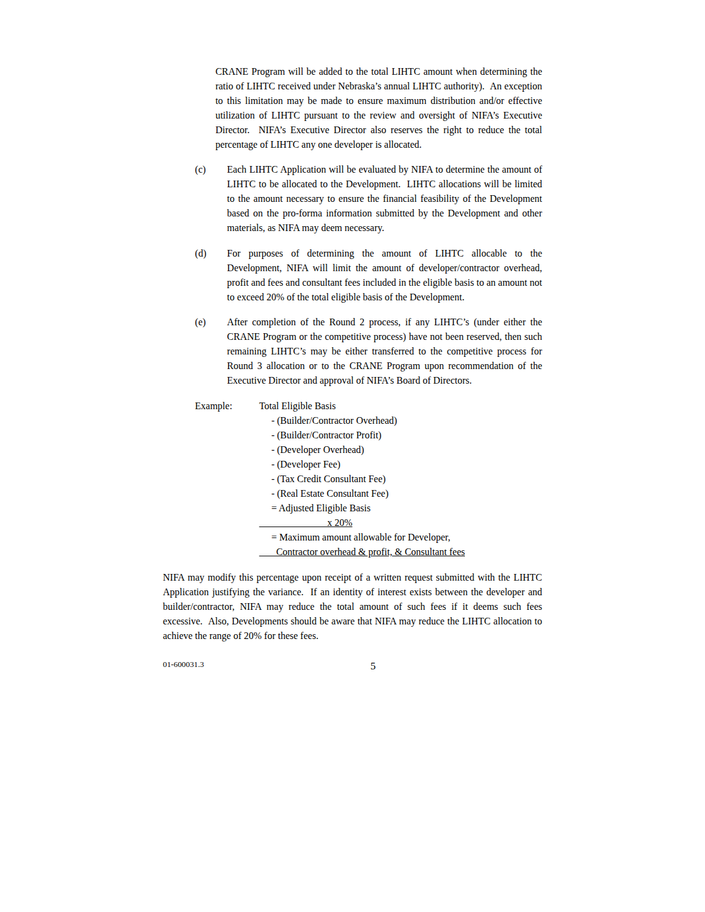CRANE Program will be added to the total LIHTC amount when determining the ratio of LIHTC received under Nebraska’s annual LIHTC authority). An exception to this limitation may be made to ensure maximum distribution and/or effective utilization of LIHTC pursuant to the review and oversight of NIFA’s Executive Director. NIFA’s Executive Director also reserves the right to reduce the total percentage of LIHTC any one developer is allocated.
(c)
Each LIHTC Application will be evaluated by NIFA to determine the amount of LIHTC to be allocated to the Development. LIHTC allocations will be limited to the amount necessary to ensure the financial feasibility of the Development based on the pro-forma information submitted by the Development and other materials, as NIFA may deem necessary.
(d)
For purposes of determining the amount of LIHTC allocable to the Development, NIFA will limit the amount of developer/contractor overhead, profit and fees and consultant fees included in the eligible basis to an amount not to exceed 20% of the total eligible basis of the Development.
(e)
After completion of the Round 2 process, if any LIHTC’s (under either the CRANE Program or the competitive process) have not been reserved, then such remaining LIHTC’s may be either transferred to the competitive process for Round 3 allocation or to the CRANE Program upon recommendation of the Executive Director and approval of NIFA’s Board of Directors.
Example:
Total Eligible Basis
- (Builder/Contractor Overhead)
- (Builder/Contractor Profit)
- (Developer Overhead)
- (Developer Fee)
- (Tax Credit Consultant Fee)
- (Real Estate Consultant Fee)
= Adjusted Eligible Basis
x 20%
= Maximum amount allowable for Developer,
Contractor overhead & profit, & Consultant fees
NIFA may modify this percentage upon receipt of a written request submitted with the LIHTC Application justifying the variance. If an identity of interest exists between the developer and builder/contractor, NIFA may reduce the total amount of such fees if it deems such fees excessive. Also, Developments should be aware that NIFA may reduce the LIHTC allocation to achieve the range of 20% for these fees.
01-600031.3
5